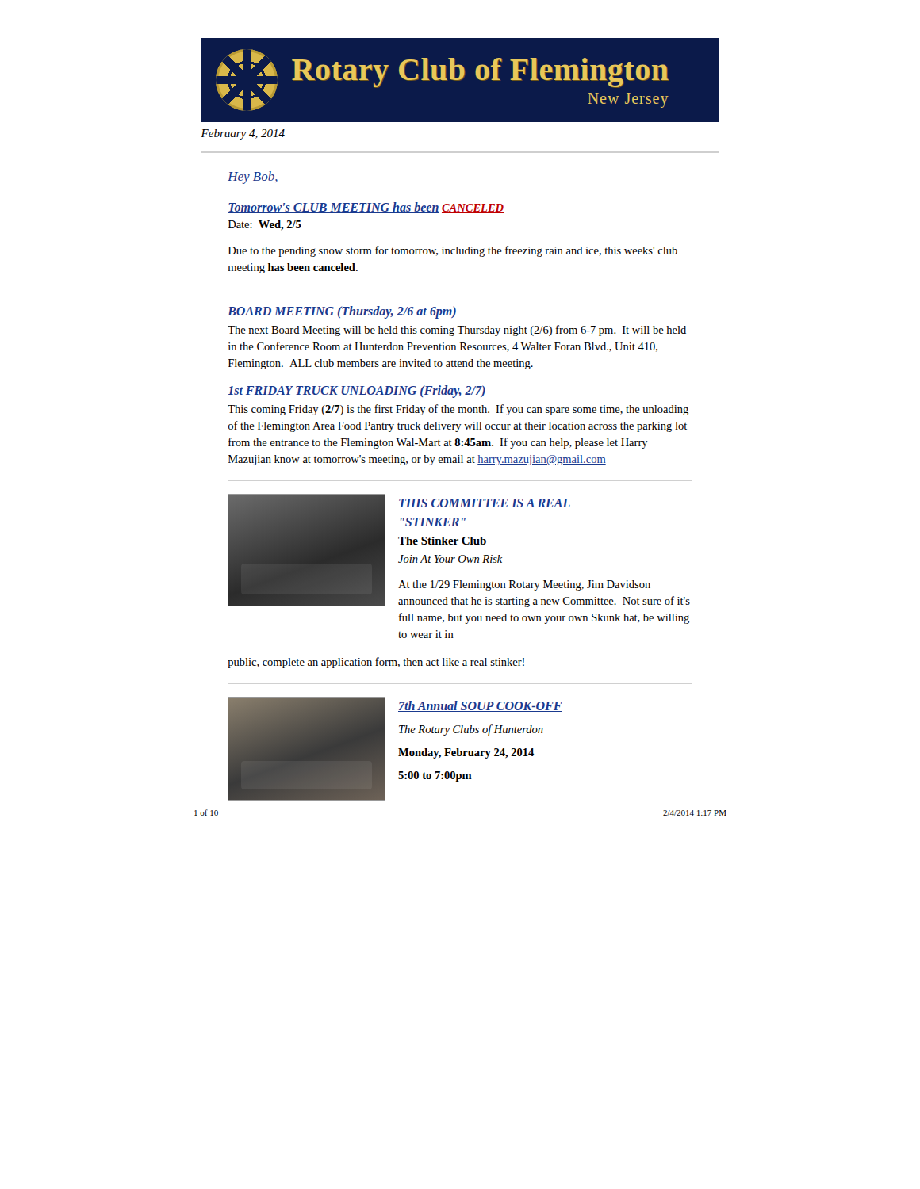Rotary Club of Flemington
New Jersey
February 4, 2014
Hey Bob,
Tomorrow's CLUB MEETING has been CANCELED
Date: Wed, 2/5
Due to the pending snow storm for tomorrow, including the freezing rain and ice, this weeks' club meeting has been canceled.
BOARD MEETING (Thursday, 2/6 at 6pm)
The next Board Meeting will be held this coming Thursday night (2/6) from 6-7 pm. It will be held in the Conference Room at Hunterdon Prevention Resources, 4 Walter Foran Blvd., Unit 410, Flemington. ALL club members are invited to attend the meeting.
1st FRIDAY TRUCK UNLOADING (Friday, 2/7)
This coming Friday (2/7) is the first Friday of the month. If you can spare some time, the unloading of the Flemington Area Food Pantry truck delivery will occur at their location across the parking lot from the entrance to the Flemington Wal-Mart at 8:45am. If you can help, please let Harry Mazujian know at tomorrow's meeting, or by email at harry.mazujian@gmail.com
THIS COMMITTEE IS A REAL
"STINKER"
The Stinker Club
Join At Your Own Risk
At the 1/29 Flemington Rotary Meeting, Jim Davidson announced that he is starting a new Committee. Not sure of it's full name, but you need to own your own Skunk hat, be willing to wear it in
public, complete an application form, then act like a real stinker!
7th Annual SOUP COOK-OFF
The Rotary Clubs of Hunterdon
Monday, February 24, 2014
5:00 to 7:00pm
1 of 10
2/4/2014 1:17 PM